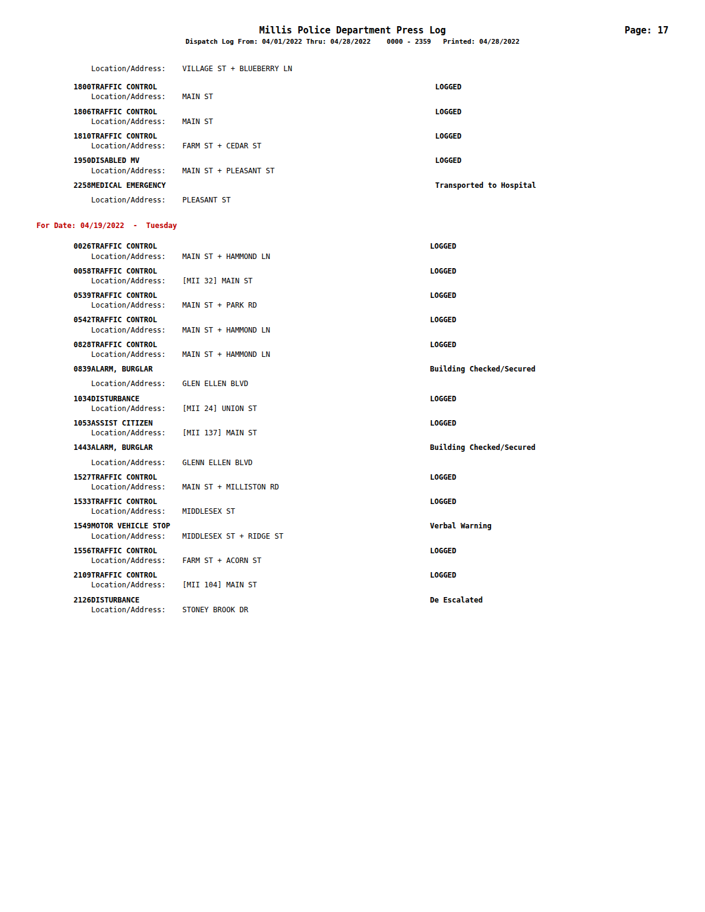Millis Police Department Press Log Page: 17
Dispatch Log From: 04/01/2022 Thru: 04/28/2022 0000 - 2359 Printed: 04/28/2022
| | Location/Address: | VILLAGE ST + BLUEBERRY LN |
| 1800 | TRAFFIC CONTROL | LOGGED |
| | Location/Address: | MAIN ST |
| 1806 | TRAFFIC CONTROL | LOGGED |
| | Location/Address: | MAIN ST |
| 1810 | TRAFFIC CONTROL | LOGGED |
| | Location/Address: | FARM ST + CEDAR ST |
| 1950 | DISABLED MV | LOGGED |
| | Location/Address: | MAIN ST + PLEASANT ST |
| 2258 | MEDICAL EMERGENCY | Transported to Hospital |
| | Location/Address: | PLEASANT ST |
For Date: 04/19/2022 - Tuesday
| 0026 | TRAFFIC CONTROL | LOGGED |
| | Location/Address: | MAIN ST + HAMMOND LN |
| 0058 | TRAFFIC CONTROL | LOGGED |
| | Location/Address: | [MII 32] MAIN ST |
| 0539 | TRAFFIC CONTROL | LOGGED |
| | Location/Address: | MAIN ST + PARK RD |
| 0542 | TRAFFIC CONTROL | LOGGED |
| | Location/Address: | MAIN ST + HAMMOND LN |
| 0828 | TRAFFIC CONTROL | LOGGED |
| | Location/Address: | MAIN ST + HAMMOND LN |
| 0839 | ALARM, BURGLAR | Building Checked/Secured |
| | Location/Address: | GLEN ELLEN BLVD |
| 1034 | DISTURBANCE | LOGGED |
| | Location/Address: | [MII 24] UNION ST |
| 1053 | ASSIST CITIZEN | LOGGED |
| | Location/Address: | [MII 137] MAIN ST |
| 1443 | ALARM, BURGLAR | Building Checked/Secured |
| | Location/Address: | GLENN ELLEN BLVD |
| 1527 | TRAFFIC CONTROL | LOGGED |
| | Location/Address: | MAIN ST + MILLISTON RD |
| 1533 | TRAFFIC CONTROL | LOGGED |
| | Location/Address: | MIDDLESEX ST |
| 1549 | MOTOR VEHICLE STOP | Verbal Warning |
| | Location/Address: | MIDDLESEX ST + RIDGE ST |
| 1556 | TRAFFIC CONTROL | LOGGED |
| | Location/Address: | FARM ST + ACORN ST |
| 2109 | TRAFFIC CONTROL | LOGGED |
| | Location/Address: | [MII 104] MAIN ST |
| 2126 | DISTURBANCE | De Escalated |
| | Location/Address: | STONEY BROOK DR |